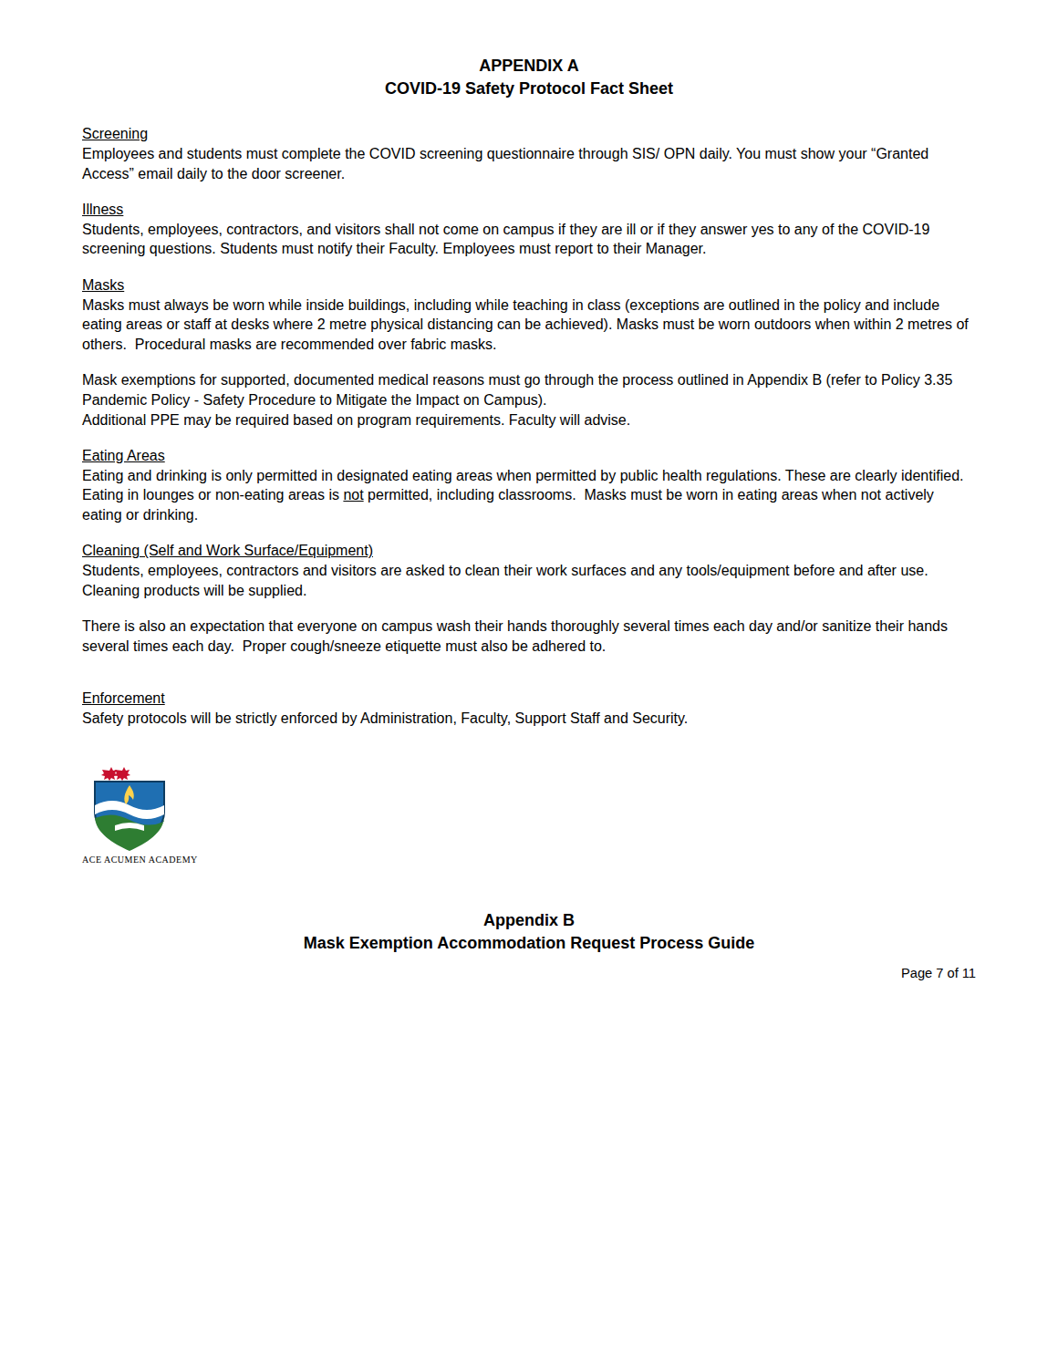APPENDIX A
COVID-19 Safety Protocol Fact Sheet
Screening
Employees and students must complete the COVID screening questionnaire through SIS/ OPN daily. You must show your “Granted Access” email daily to the door screener.
Illness
Students, employees, contractors, and visitors shall not come on campus if they are ill or if they answer yes to any of the COVID-19 screening questions. Students must notify their Faculty. Employees must report to their Manager.
Masks
Masks must always be worn while inside buildings, including while teaching in class (exceptions are outlined in the policy and include eating areas or staff at desks where 2 metre physical distancing can be achieved). Masks must be worn outdoors when within 2 metres of others. Procedural masks are recommended over fabric masks.
Mask exemptions for supported, documented medical reasons must go through the process outlined in Appendix B (refer to Policy 3.35 Pandemic Policy - Safety Procedure to Mitigate the Impact on Campus).
Additional PPE may be required based on program requirements. Faculty will advise.
Eating Areas
Eating and drinking is only permitted in designated eating areas when permitted by public health regulations. These are clearly identified. Eating in lounges or non-eating areas is not permitted, including classrooms. Masks must be worn in eating areas when not actively eating or drinking.
Cleaning (Self and Work Surface/Equipment)
Students, employees, contractors and visitors are asked to clean their work surfaces and any tools/equipment before and after use. Cleaning products will be supplied.
There is also an expectation that everyone on campus wash their hands thoroughly several times each day and/or sanitize their hands several times each day. Proper cough/sneeze etiquette must also be adhered to.
Enforcement
Safety protocols will be strictly enforced by Administration, Faculty, Support Staff and Security.
ACE ACUMEN ACADEMY
Appendix B
Mask Exemption Accommodation Request Process Guide
Page 7 of 11